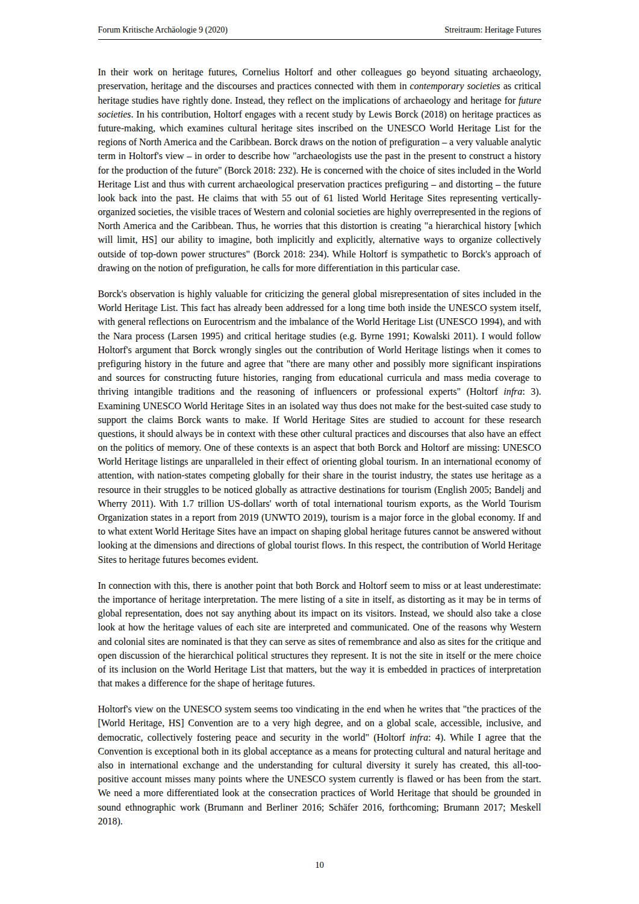Forum Kritische Archäologie 9 (2020) Streitraum: Heritage Futures
In their work on heritage futures, Cornelius Holtorf and other colleagues go beyond situating archaeology, preservation, heritage and the discourses and practices connected with them in contemporary societies as critical heritage studies have rightly done. Instead, they reflect on the implications of archaeology and heritage for future societies. In his contribution, Holtorf engages with a recent study by Lewis Borck (2018) on heritage practices as future-making, which examines cultural heritage sites inscribed on the UNESCO World Heritage List for the regions of North America and the Caribbean. Borck draws on the notion of prefiguration – a very valuable analytic term in Holtorf's view – in order to describe how "archaeologists use the past in the present to construct a history for the production of the future" (Borck 2018: 232). He is concerned with the choice of sites included in the World Heritage List and thus with current archaeological preservation practices prefiguring – and distorting – the future look back into the past. He claims that with 55 out of 61 listed World Heritage Sites representing vertically-organized societies, the visible traces of Western and colonial societies are highly overrepresented in the regions of North America and the Caribbean. Thus, he worries that this distortion is creating "a hierarchical history [which will limit, HS] our ability to imagine, both implicitly and explicitly, alternative ways to organize collectively outside of top-down power structures" (Borck 2018: 234). While Holtorf is sympathetic to Borck's approach of drawing on the notion of prefiguration, he calls for more differentiation in this particular case.
Borck's observation is highly valuable for criticizing the general global misrepresentation of sites included in the World Heritage List. This fact has already been addressed for a long time both inside the UNESCO system itself, with general reflections on Eurocentrism and the imbalance of the World Heritage List (UNESCO 1994), and with the Nara process (Larsen 1995) and critical heritage studies (e.g. Byrne 1991; Kowalski 2011). I would follow Holtorf's argument that Borck wrongly singles out the contribution of World Heritage listings when it comes to prefiguring history in the future and agree that "there are many other and possibly more significant inspirations and sources for constructing future histories, ranging from educational curricula and mass media coverage to thriving intangible traditions and the reasoning of influencers or professional experts" (Holtorf infra: 3). Examining UNESCO World Heritage Sites in an isolated way thus does not make for the best-suited case study to support the claims Borck wants to make. If World Heritage Sites are studied to account for these research questions, it should always be in context with these other cultural practices and discourses that also have an effect on the politics of memory. One of these contexts is an aspect that both Borck and Holtorf are missing: UNESCO World Heritage listings are unparalleled in their effect of orienting global tourism. In an international economy of attention, with nation-states competing globally for their share in the tourist industry, the states use heritage as a resource in their struggles to be noticed globally as attractive destinations for tourism (English 2005; Bandelj and Wherry 2011). With 1.7 trillion US-dollars' worth of total international tourism exports, as the World Tourism Organization states in a report from 2019 (UNWTO 2019), tourism is a major force in the global economy. If and to what extent World Heritage Sites have an impact on shaping global heritage futures cannot be answered without looking at the dimensions and directions of global tourist flows. In this respect, the contribution of World Heritage Sites to heritage futures becomes evident.
In connection with this, there is another point that both Borck and Holtorf seem to miss or at least underestimate: the importance of heritage interpretation. The mere listing of a site in itself, as distorting as it may be in terms of global representation, does not say anything about its impact on its visitors. Instead, we should also take a close look at how the heritage values of each site are interpreted and communicated. One of the reasons why Western and colonial sites are nominated is that they can serve as sites of remembrance and also as sites for the critique and open discussion of the hierarchical political structures they represent. It is not the site in itself or the mere choice of its inclusion on the World Heritage List that matters, but the way it is embedded in practices of interpretation that makes a difference for the shape of heritage futures.
Holtorf's view on the UNESCO system seems too vindicating in the end when he writes that "the practices of the [World Heritage, HS] Convention are to a very high degree, and on a global scale, accessible, inclusive, and democratic, collectively fostering peace and security in the world" (Holtorf infra: 4). While I agree that the Convention is exceptional both in its global acceptance as a means for protecting cultural and natural heritage and also in international exchange and the understanding for cultural diversity it surely has created, this all-too-positive account misses many points where the UNESCO system currently is flawed or has been from the start. We need a more differentiated look at the consecration practices of World Heritage that should be grounded in sound ethnographic work (Brumann and Berliner 2016; Schäfer 2016, forthcoming; Brumann 2017; Meskell 2018).
10